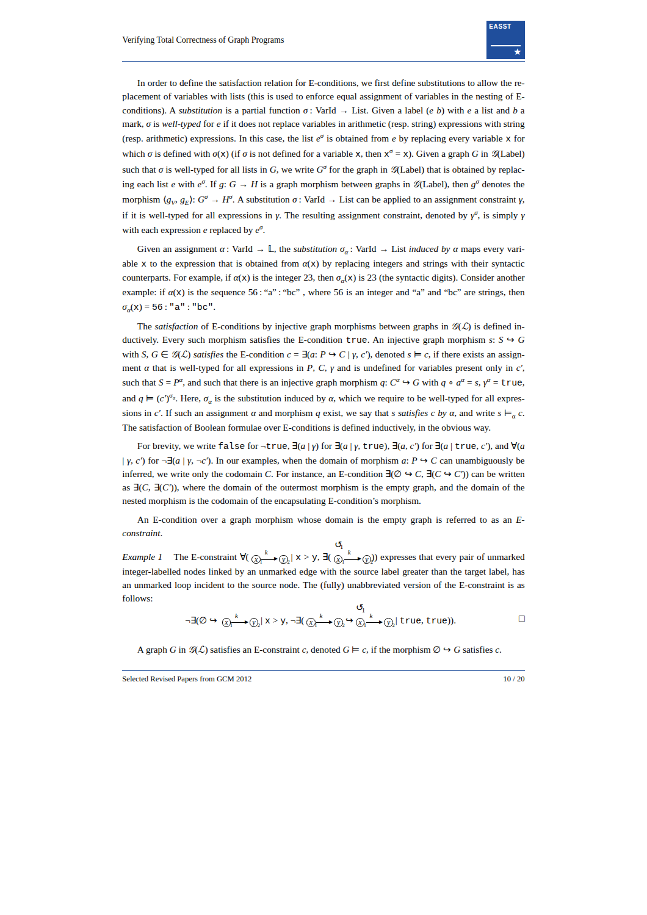Verifying Total Correctness of Graph Programs
EASST
In order to define the satisfaction relation for E-conditions, we first define substitutions to allow the replacement of variables with lists (this is used to enforce equal assignment of variables in the nesting of E-conditions). A substitution is a partial function σ : VarId → List. Given a label (e b) with e a list and b a mark, σ is well-typed for e if it does not replace variables in arithmetic (resp. string) expressions with string (resp. arithmetic) expressions. In this case, the list eσ is obtained from e by replacing every variable x for which σ is defined with σ(x) (if σ is not defined for a variable x, then xσ = x). Given a graph G in 𝒢(Label) such that σ is well-typed for all lists in G, we write Gσ for the graph in 𝒢(Label) that is obtained by replacing each list e with eσ. If g: G → H is a graph morphism between graphs in 𝒢(Label), then gσ denotes the morphism ⟨gV, gE⟩: Gσ → Hσ. A substitution σ : VarId → List can be applied to an assignment constraint γ, if it is well-typed for all expressions in γ. The resulting assignment constraint, denoted by γσ, is simply γ with each expression e replaced by eσ.
Given an assignment α : VarId → 𝕃, the substitution σα : VarId → List induced by α maps every variable x to the expression that is obtained from α(x) by replacing integers and strings with their syntactic counterparts. For example, if α(x) is the integer 23, then σα(x) is 23 (the syntactic digits). Consider another example: if α(x) is the sequence 56 : “a” : “bc” , where 56 is an integer and “a” and “bc” are strings, then σα(x) = 56 : "a" : "bc".
The satisfaction of E-conditions by injective graph morphisms between graphs in 𝒢(ℒ) is defined inductively. Every such morphism satisfies the E-condition true. An injective graph morphism s: S ↪ G with S, G ∈ 𝒢(ℒ) satisfies the E-condition c = ∃(a: P ↪ C | γ, c′), denoted s ⊨ c, if there exists an assignment α that is well-typed for all expressions in P, C, γ and is undefined for variables present only in c′, such that S = Pα, and such that there is an injective graph morphism q: Cα ↪ G with q ∘ aα = s, γα = true, and q ⊨ (c′)σα. Here, σα is the substitution induced by α, which we require to be well-typed for all expressions in c′. If such an assignment α and morphism q exist, we say that s satisfies c by α, and write s ⊨α c. The satisfaction of Boolean formulae over E-conditions is defined inductively, in the obvious way.
For brevity, we write false for ¬true, ∃(a | γ) for ∃(a | γ, true), ∃(a, c′) for ∃(a | true, c′), and ∀(a | γ, c′) for ¬∃(a | γ, ¬c′). In our examples, when the domain of morphism a: P ↪ C can unambiguously be inferred, we write only the codomain C. For instance, an E-condition ∃(∅ ↪ C, ∃(C ↪ C′)) can be written as ∃(C, ∃(C′)), where the domain of the outermost morphism is the empty graph, and the domain of the nested morphism is the codomain of the encapsulating E-condition’s morphism.
An E-condition over a graph morphism whose domain is the empty graph is referred to as an E-constraint.
Example 1 The E-constraint ∀( x1 k ▸y2 | x > y, ∃( ↺1 x1 k ▸y2)) expresses that every pair of unmarked integer-labelled nodes linked by an unmarked edge with the source label greater than the target label, has an unmarked loop incident to the source node. The (fully) unabbreviated version of the E-constraint is as follows:
¬∃(∅ ↪ x1 k ▸y2 | x > y, ¬∃( x1 k ▸y2 ↪ ↺1 x1 k ▸y2 | true, true)). □
A graph G in 𝒢(ℒ) satisfies an E-constraint c, denoted G ⊨ c, if the morphism ∅ ↪ G satisfies c.
Selected Revised Papers from GCM 2012 10 / 20